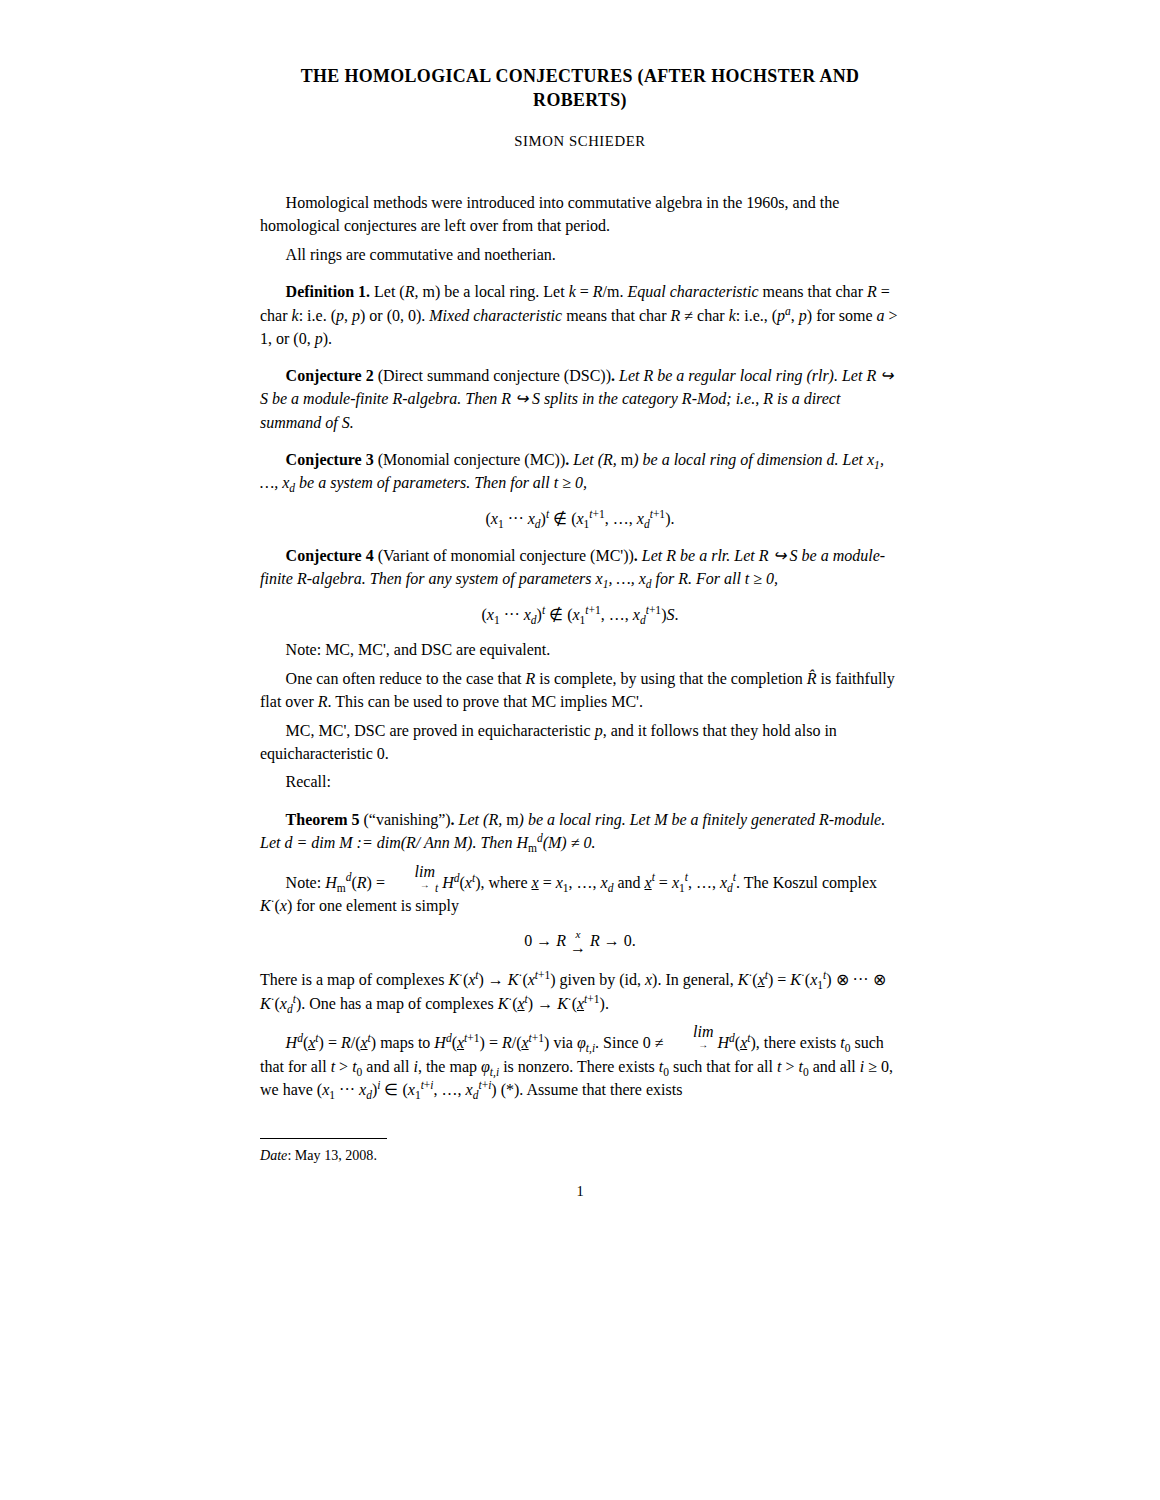The Homological Conjectures (after Hochster and
Roberts)
Simon Schieder
Homological methods were introduced into commutative algebra in the 1960s, and the homological conjectures are left over from that period.
All rings are commutative and noetherian.
Definition 1. Let (R, m) be a local ring. Let k = R/m. Equal characteristic means that char R = char k: i.e. (p, p) or (0, 0). Mixed characteristic means that char R ≠ char k: i.e., (pa, p) for some a > 1, or (0, p).
Conjecture 2 (Direct summand conjecture (DSC)). Let R be a regular local ring (rlr). Let R ↪ S be a module-finite R-algebra. Then R ↪ S splits in the category R-Mod; i.e., R is a direct summand of S.
Conjecture 3 (Monomial conjecture (MC)). Let (R, m) be a local ring of dimension d. Let x1, …, xd be a system of parameters. Then for all t ≥ 0,
(x1 ··· xd)t ∉ (x1t+1, …, xdt+1).
Conjecture 4 (Variant of monomial conjecture (MC')). Let R be a rlr. Let R ↪ S be a module-finite R-algebra. Then for any system of parameters x1, …, xd for R. For all t ≥ 0,
(x1 ··· xd)t ∉ (x1t+1, …, xdt+1)S.
Note: MC, MC', and DSC are equivalent.
One can often reduce to the case that R is complete, by using that the completion R̂ is faithfully flat over R. This can be used to prove that MC implies MC'.
MC, MC', DSC are proved in equicharacteristic p, and it follows that they hold also in equicharacteristic 0.
Recall:
Theorem 5 (“vanishing”). Let (R, m) be a local ring. Let M be a finitely generated R-module. Let d = dim M := dim(R/ Ann M). Then Hmd(M) ≠ 0.
Note: Hmd(R) = lim→t Hd(xt), where x = x1, …, xd and xt = x1t, …, xdt. The Koszul complex K·(x) for one element is simply
0 → R x→ R → 0.
There is a map of complexes K·(xt) → K·(xt+1) given by (id, x). In general, K·(xt) = K·(x1t) ⊗ ··· ⊗ K·(xdt). One has a map of complexes K·(xt) → K·(xt+1).
Hd(xt) = R/(xt) maps to Hd(xt+1) = R/(xt+1) via φt,i. Since 0 ≠ lim→ Hd(xt), there exists t0 such that for all t > t0 and all i, the map φt,i is nonzero. There exists t0 such that for all t > t0 and all i ≥ 0, we have (x1 ··· xd)i ∈ (x1t+i, …, xdt+i) (*). Assume that there exists
Date: May 13, 2008.
1